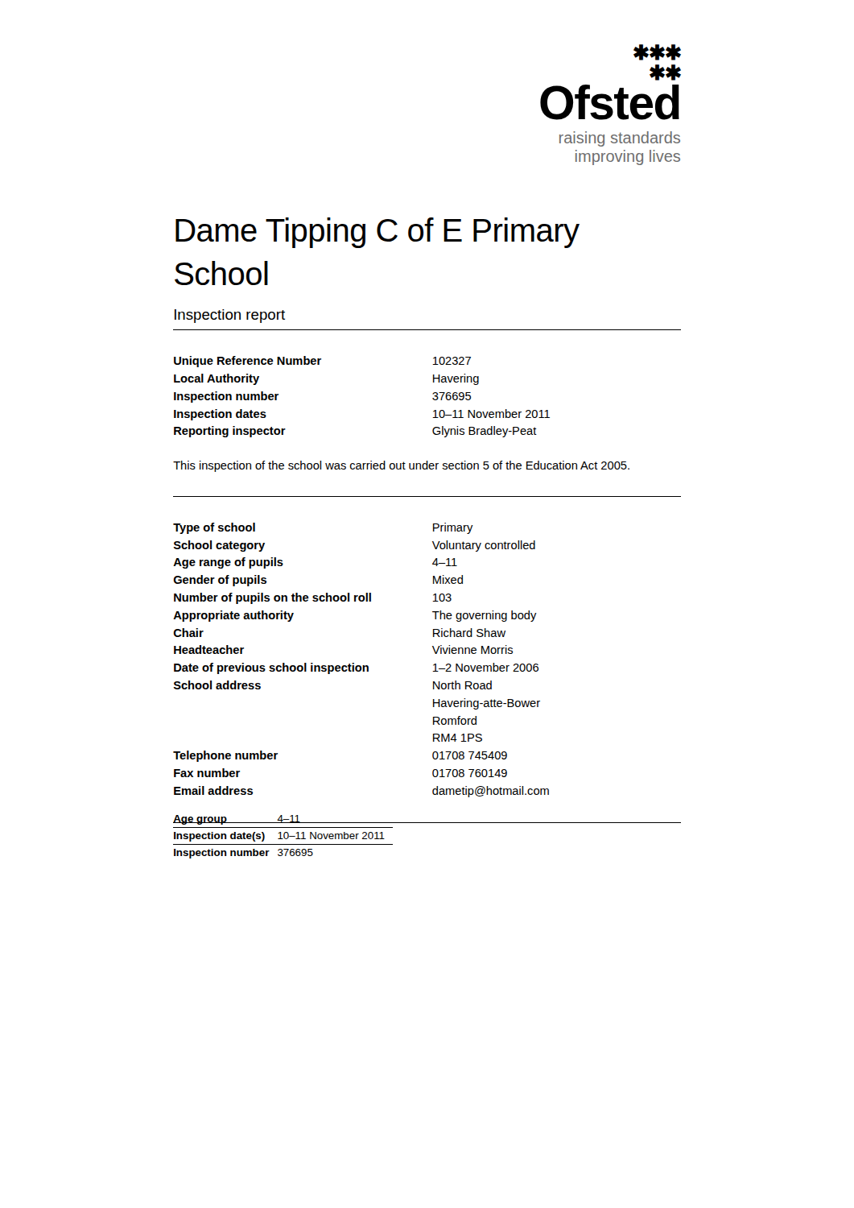✱✱✱
✱✱
Ofsted
raising standards
improving lives
Dame Tipping C of E Primary School
Inspection report
| Unique Reference Number | 102327 |
| Local Authority | Havering |
| Inspection number | 376695 |
| Inspection dates | 10–11 November 2011 |
| Reporting inspector | Glynis Bradley-Peat |
This inspection of the school was carried out under section 5 of the Education Act 2005.
| Type of school | Primary |
| School category | Voluntary controlled |
| Age range of pupils | 4–11 |
| Gender of pupils | Mixed |
| Number of pupils on the school roll | 103 |
| Appropriate authority | The governing body |
| Chair | Richard Shaw |
| Headteacher | Vivienne Morris |
| Date of previous school inspection | 1–2 November 2006 |
| School address | North Road |
| | Havering-atte-Bower |
| | Romford |
| | RM4 1PS |
| Telephone number | 01708 745409 |
| Fax number | 01708 760149 |
| Email address | dametip@hotmail.com |
| Age group | 4–11 |
| Inspection date(s) | 10–11 November 2011 |
| Inspection number | 376695 |